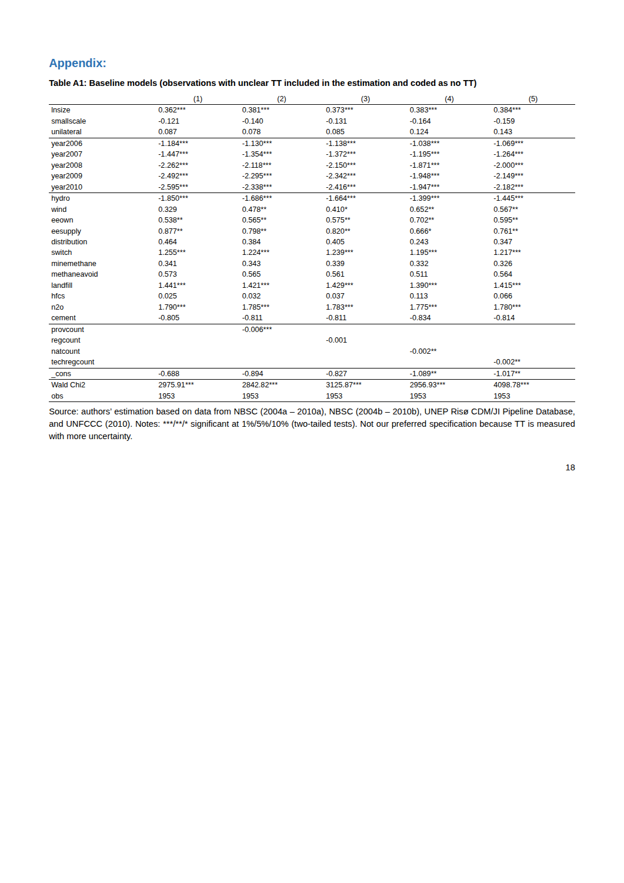Appendix:
Table A1: Baseline models (observations with unclear TT included in the estimation and coded as no TT)
| | (1) | (2) | (3) | (4) | (5) |
| --- | --- | --- | --- | --- | --- |
| lnsize | 0.362*** | 0.381*** | 0.373*** | 0.383*** | 0.384*** |
| smallscale | -0.121 | -0.140 | -0.131 | -0.164 | -0.159 |
| unilateral | 0.087 | 0.078 | 0.085 | 0.124 | 0.143 |
| year2006 | -1.184*** | -1.130*** | -1.138*** | -1.038*** | -1.069*** |
| year2007 | -1.447*** | -1.354*** | -1.372*** | -1.195*** | -1.264*** |
| year2008 | -2.262*** | -2.118*** | -2.150*** | -1.871*** | -2.000*** |
| year2009 | -2.492*** | -2.295*** | -2.342*** | -1.948*** | -2.149*** |
| year2010 | -2.595*** | -2.338*** | -2.416*** | -1.947*** | -2.182*** |
| hydro | -1.850*** | -1.686*** | -1.664*** | -1.399*** | -1.445*** |
| wind | 0.329 | 0.478** | 0.410* | 0.652** | 0.567** |
| eeown | 0.538** | 0.565** | 0.575** | 0.702** | 0.595** |
| eesupply | 0.877** | 0.798** | 0.820** | 0.666* | 0.761** |
| distribution | 0.464 | 0.384 | 0.405 | 0.243 | 0.347 |
| switch | 1.255*** | 1.224*** | 1.239*** | 1.195*** | 1.217*** |
| minemethane | 0.341 | 0.343 | 0.339 | 0.332 | 0.326 |
| methaneavoid | 0.573 | 0.565 | 0.561 | 0.511 | 0.564 |
| landfill | 1.441*** | 1.421*** | 1.429*** | 1.390*** | 1.415*** |
| hfcs | 0.025 | 0.032 | 0.037 | 0.113 | 0.066 |
| n2o | 1.790*** | 1.785*** | 1.783*** | 1.775*** | 1.780*** |
| cement | -0.805 | -0.811 | -0.811 | -0.834 | -0.814 |
| provcount | | -0.006*** | | | |
| regcount | | | -0.001 | | |
| natcount | | | | -0.002** | |
| techregcount | | | | | -0.002** |
| _cons | -0.688 | -0.894 | -0.827 | -1.089** | -1.017** |
| Wald Chi2 | 2975.91*** | 2842.82*** | 3125.87*** | 2956.93*** | 4098.78*** |
| obs | 1953 | 1953 | 1953 | 1953 | 1953 |
Source: authors’ estimation based on data from NBSC (2004a – 2010a), NBSC (2004b – 2010b), UNEP Risø CDM/JI Pipeline Database, and UNFCCC (2010). Notes: ***/**/* significant at 1%/5%/10% (two-tailed tests). Not our preferred specification because TT is measured with more uncertainty.
18